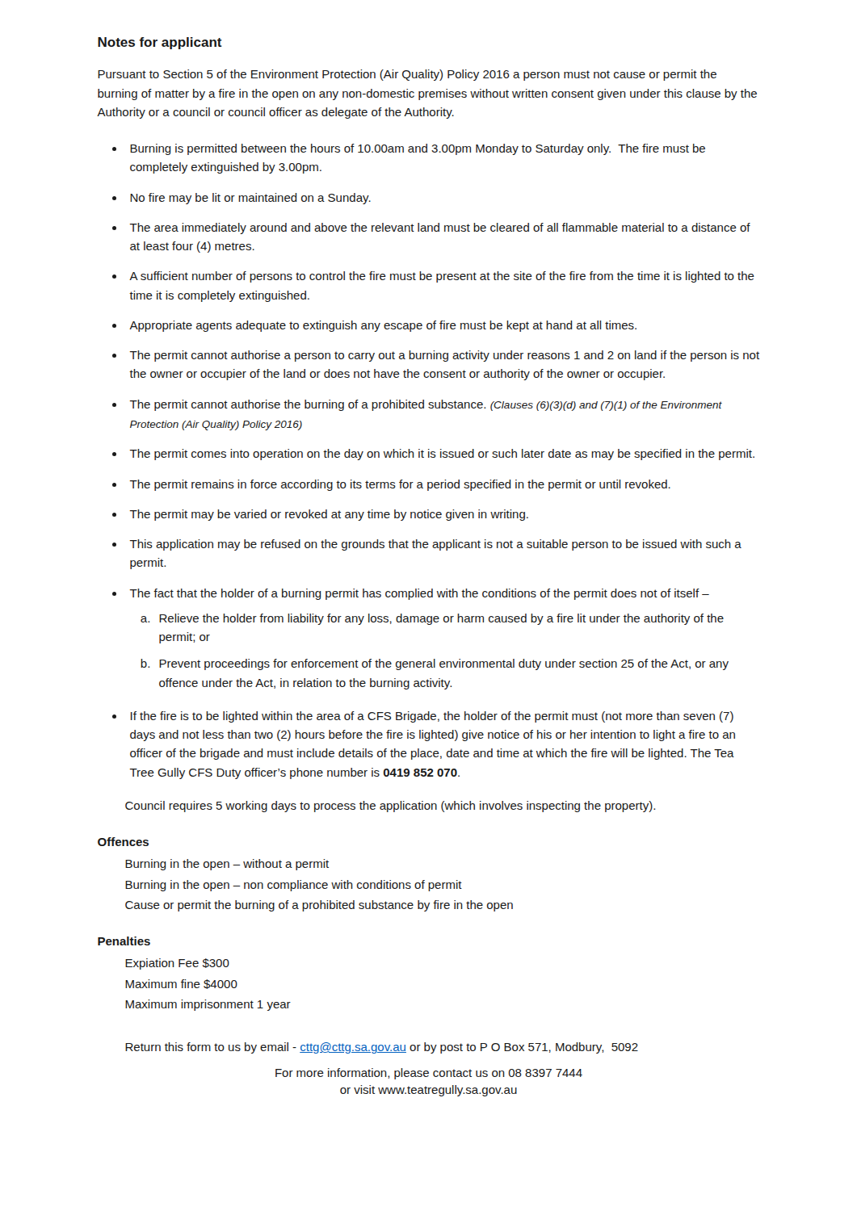Notes for applicant
Pursuant to Section 5 of the Environment Protection (Air Quality) Policy 2016 a person must not cause or permit the burning of matter by a fire in the open on any non-domestic premises without written consent given under this clause by the Authority or a council or council officer as delegate of the Authority.
Burning is permitted between the hours of 10.00am and 3.00pm Monday to Saturday only. The fire must be completely extinguished by 3.00pm.
No fire may be lit or maintained on a Sunday.
The area immediately around and above the relevant land must be cleared of all flammable material to a distance of at least four (4) metres.
A sufficient number of persons to control the fire must be present at the site of the fire from the time it is lighted to the time it is completely extinguished.
Appropriate agents adequate to extinguish any escape of fire must be kept at hand at all times.
The permit cannot authorise a person to carry out a burning activity under reasons 1 and 2 on land if the person is not the owner or occupier of the land or does not have the consent or authority of the owner or occupier.
The permit cannot authorise the burning of a prohibited substance. (Clauses (6)(3)(d) and (7)(1) of the Environment Protection (Air Quality) Policy 2016)
The permit comes into operation on the day on which it is issued or such later date as may be specified in the permit.
The permit remains in force according to its terms for a period specified in the permit or until revoked.
The permit may be varied or revoked at any time by notice given in writing.
This application may be refused on the grounds that the applicant is not a suitable person to be issued with such a permit.
The fact that the holder of a burning permit has complied with the conditions of the permit does not of itself –
Relieve the holder from liability for any loss, damage or harm caused by a fire lit under the authority of the permit; or
Prevent proceedings for enforcement of the general environmental duty under section 25 of the Act, or any offence under the Act, in relation to the burning activity.
If the fire is to be lighted within the area of a CFS Brigade, the holder of the permit must (not more than seven (7) days and not less than two (2) hours before the fire is lighted) give notice of his or her intention to light a fire to an officer of the brigade and must include details of the place, date and time at which the fire will be lighted. The Tea Tree Gully CFS Duty officer’s phone number is 0419 852 070.
Council requires 5 working days to process the application (which involves inspecting the property).
Offences
Burning in the open – without a permit
Burning in the open – non compliance with conditions of permit
Cause or permit the burning of a prohibited substance by fire in the open
Penalties
Expiation Fee $300
Maximum fine $4000
Maximum imprisonment 1 year
Return this form to us by email - cttg@cttg.sa.gov.au or by post to P O Box 571, Modbury, 5092
For more information, please contact us on 08 8397 7444
or visit www.teatregully.sa.gov.au